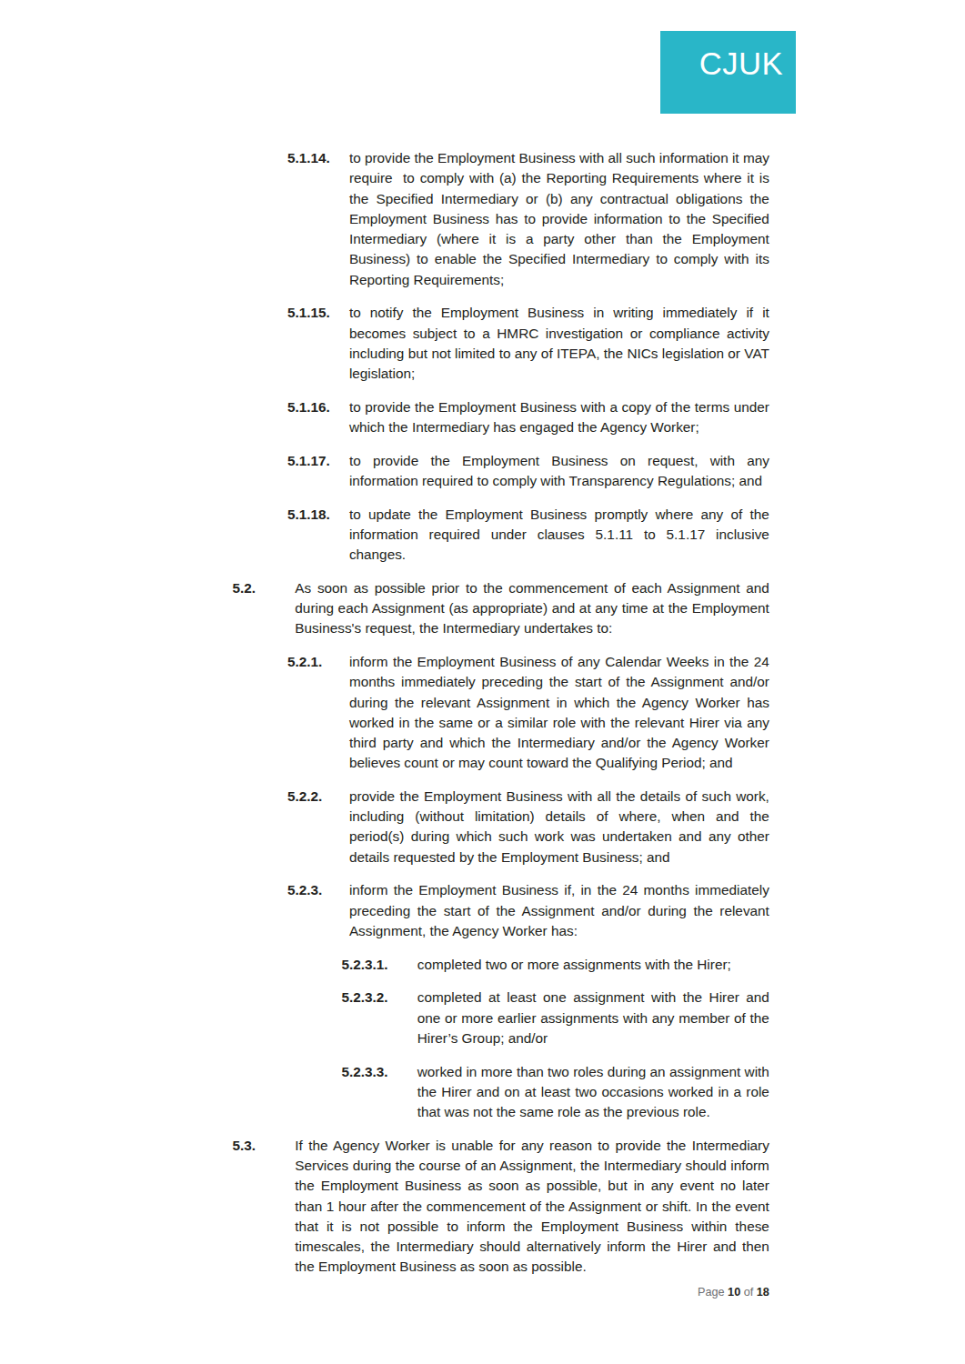CJUK
5.1.14.
to provide the Employment Business with all such information it may require to comply with (a) the Reporting Requirements where it is the Specified Intermediary or (b) any contractual obligations the Employment Business has to provide information to the Specified Intermediary (where it is a party other than the Employment Business) to enable the Specified Intermediary to comply with its Reporting Requirements;
5.1.15.
to notify the Employment Business in writing immediately if it becomes subject to a HMRC investigation or compliance activity including but not limited to any of ITEPA, the NICs legislation or VAT legislation;
5.1.16.
to provide the Employment Business with a copy of the terms under which the Intermediary has engaged the Agency Worker;
5.1.17.
to provide the Employment Business on request, with any information required to comply with Transparency Regulations; and
5.1.18.
to update the Employment Business promptly where any of the information required under clauses 5.1.11 to 5.1.17 inclusive changes.
5.2.
As soon as possible prior to the commencement of each Assignment and during each Assignment (as appropriate) and at any time at the Employment Business's request, the Intermediary undertakes to:
5.2.1.
inform the Employment Business of any Calendar Weeks in the 24 months immediately preceding the start of the Assignment and/or during the relevant Assignment in which the Agency Worker has worked in the same or a similar role with the relevant Hirer via any third party and which the Intermediary and/or the Agency Worker believes count or may count toward the Qualifying Period; and
5.2.2.
provide the Employment Business with all the details of such work, including (without limitation) details of where, when and the period(s) during which such work was undertaken and any other details requested by the Employment Business; and
5.2.3.
inform the Employment Business if, in the 24 months immediately preceding the start of the Assignment and/or during the relevant Assignment, the Agency Worker has:
5.2.3.1.
completed two or more assignments with the Hirer;
5.2.3.2.
completed at least one assignment with the Hirer and one or more earlier assignments with any member of the Hirer’s Group; and/or
5.2.3.3.
worked in more than two roles during an assignment with the Hirer and on at least two occasions worked in a role that was not the same role as the previous role.
5.3.
If the Agency Worker is unable for any reason to provide the Intermediary Services during the course of an Assignment, the Intermediary should inform the Employment Business as soon as possible, but in any event no later than 1 hour after the commencement of the Assignment or shift. In the event that it is not possible to inform the Employment Business within these timescales, the Intermediary should alternatively inform the Hirer and then the Employment Business as soon as possible.
Page 10 of 18